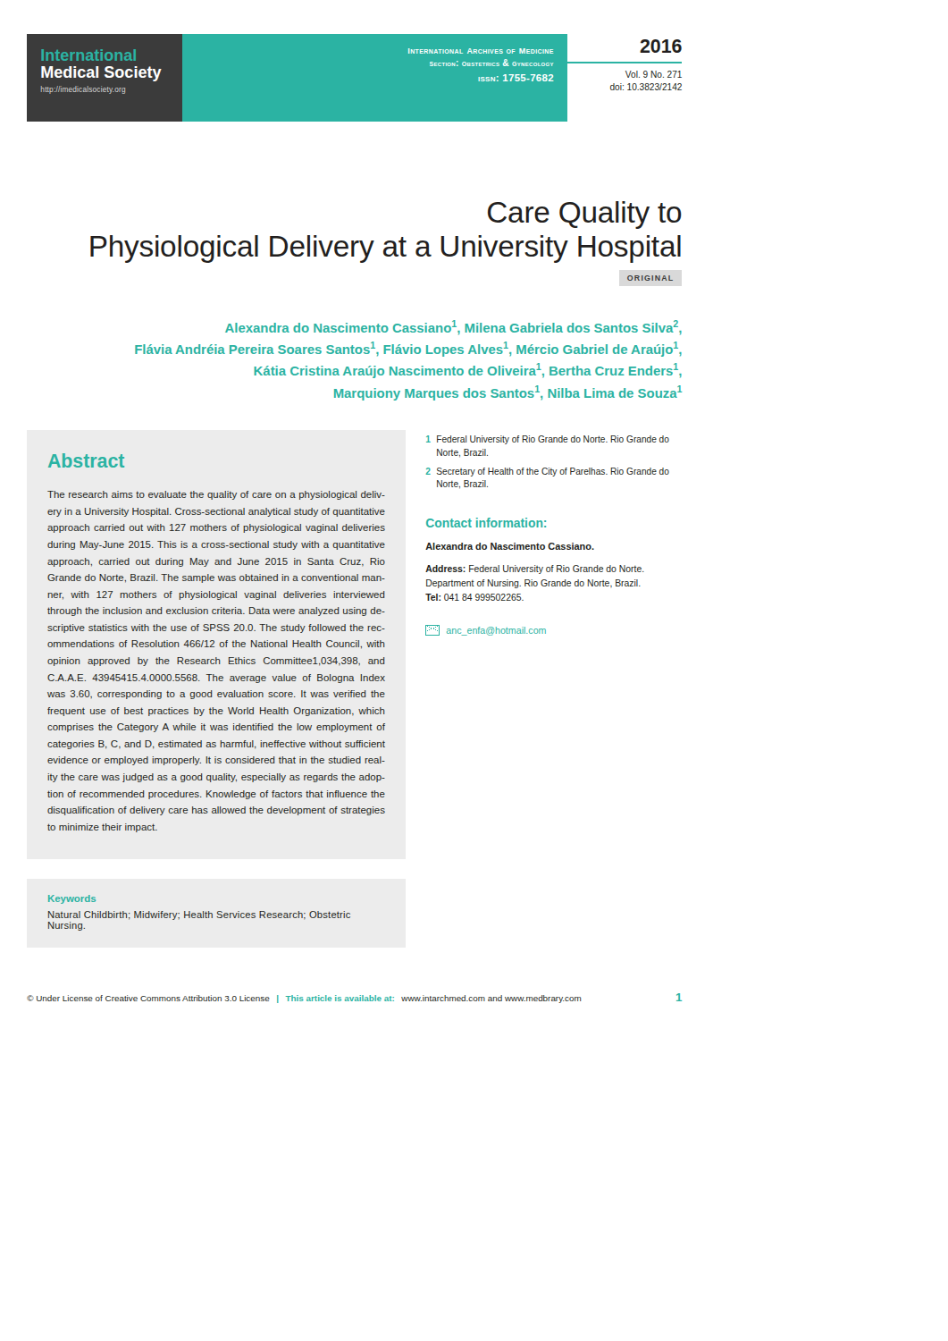International
Medical Society
http://imedicalsociety.org
INTERNATIONAL ARCHIVES OF MEDICINE
SECTION: OBSTETRICS & GYNECOLOGY
ISSN: 1755-7682
2016
Vol. 9 No. 271
doi: 10.3823/2142
Care Quality to
Physiological Delivery at a University Hospital
ORIGINAL
Alexandra do Nascimento Cassiano1, Milena Gabriela dos Santos Silva2,
Flávia Andréia Pereira Soares Santos1, Flávio Lopes Alves1, Mércio Gabriel de Araújo1,
Kátia Cristina Araújo Nascimento de Oliveira1, Bertha Cruz Enders1,
Marquiony Marques dos Santos1, Nilba Lima de Souza1
Abstract
The research aims to evaluate the quality of care on a physiological delivery in a University Hospital. Cross-sectional analytical study of quantitative approach carried out with 127 mothers of physiological vaginal deliveries during May-June 2015. This is a cross-sectional study with a quantitative approach, carried out during May and June 2015 in Santa Cruz, Rio Grande do Norte, Brazil. The sample was obtained in a conventional manner, with 127 mothers of physiological vaginal deliveries interviewed through the inclusion and exclusion criteria. Data were analyzed using descriptive statistics with the use of SPSS 20.0. The study followed the recommendations of Resolution 466/12 of the National Health Council, with opinion approved by the Research Ethics Committee1,034,398, and C.A.A.E. 43945415.4.0000.5568. The average value of Bologna Index was 3.60, corresponding to a good evaluation score. It was verified the frequent use of best practices by the World Health Organization, which comprises the Category A while it was identified the low employment of categories B, C, and D, estimated as harmful, ineffective without sufficient evidence or employed improperly. It is considered that in the studied reality the care was judged as a good quality, especially as regards the adoption of recommended procedures. Knowledge of factors that influence the disqualification of delivery care has allowed the development of strategies to minimize their impact.
1 Federal University of Rio Grande do Norte. Rio Grande do Norte, Brazil.
2 Secretary of Health of the City of Parelhas. Rio Grande do Norte, Brazil.
Contact information:
Alexandra do Nascimento Cassiano.
Address: Federal University of Rio Grande do Norte. Department of Nursing. Rio Grande do Norte, Brazil.
Tel: 041 84 999502265.
anc_enfa@hotmail.com
Keywords
Natural Childbirth; Midwifery; Health Services Research; Obstetric Nursing.
© Under License of Creative Commons Attribution 3.0 License | This article is available at: www.intarchmed.com and www.medbrary.com 1